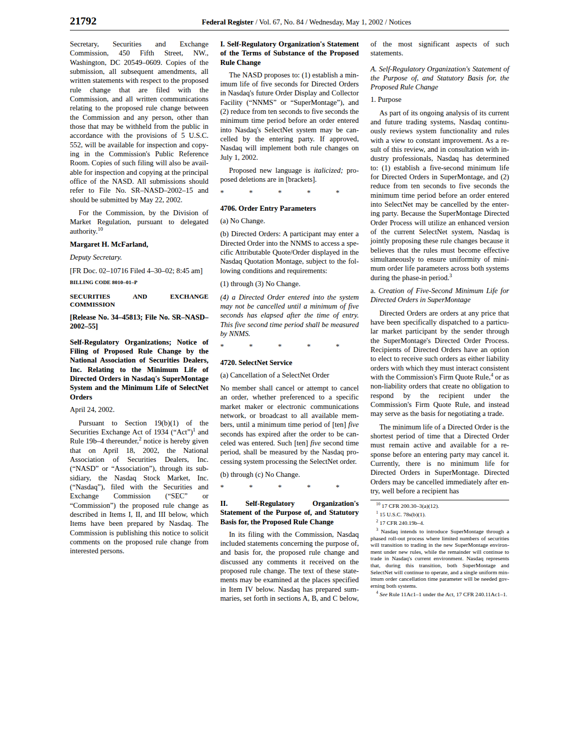21792
Federal Register / Vol. 67, No. 84 / Wednesday, May 1, 2002 / Notices
Secretary, Securities and Exchange Commission, 450 Fifth Street, NW., Washington, DC 20549–0609. Copies of the submission, all subsequent amendments, all written statements with respect to the proposed rule change that are filed with the Commission, and all written communications relating to the proposed rule change between the Commission and any person, other than those that may be withheld from the public in accordance with the provisions of 5 U.S.C. 552, will be available for inspection and copying in the Commission's Public Reference Room. Copies of such filing will also be available for inspection and copying at the principal office of the NASD. All submissions should refer to File No. SR–NASD–2002–15 and should be submitted by May 22, 2002.
For the Commission, by the Division of Market Regulation, pursuant to delegated authority.10
Margaret H. McFarland,
Deputy Secretary.
[FR Doc. 02–10716 Filed 4–30–02; 8:45 am]
BILLING CODE 8010–01–P
SECURITIES AND EXCHANGE COMMISSION
[Release No. 34–45813; File No. SR–NASD–2002–55]
Self-Regulatory Organizations; Notice of Filing of Proposed Rule Change by the National Association of Securities Dealers, Inc. Relating to the Minimum Life of Directed Orders in Nasdaq's SuperMontage System and the Minimum Life of SelectNet Orders
April 24, 2002.
Pursuant to Section 19(b)(1) of the Securities Exchange Act of 1934 (“Act”)1 and Rule 19b–4 thereunder,2 notice is hereby given that on April 18, 2002, the National Association of Securities Dealers, Inc. (“NASD” or “Association”), through its subsidiary, the Nasdaq Stock Market, Inc. (“Nasdaq”), filed with the Securities and Exchange Commission (“SEC” or “Commission”) the proposed rule change as described in Items I, II, and III below, which Items have been prepared by Nasdaq. The Commission is publishing this notice to solicit comments on the proposed rule change from interested persons.
I. Self-Regulatory Organization's Statement of the Terms of Substance of the Proposed Rule Change
The NASD proposes to: (1) establish a minimum life of five seconds for Directed Orders in Nasdaq's future Order Display and Collector Facility (“NNMS” or “SuperMontage”), and (2) reduce from ten seconds to five seconds the minimum time period before an order entered into Nasdaq's SelectNet system may be cancelled by the entering party. If approved, Nasdaq will implement both rule changes on July 1, 2002.
Proposed new language is italicized; proposed deletions are in [brackets].
* * * * *
4706. Order Entry Parameters
(a) No Change.
(b) Directed Orders: A participant may enter a Directed Order into the NNMS to access a specific Attributable Quote/Order displayed in the Nasdaq Quotation Montage, subject to the following conditions and requirements:
(1) through (3) No Change.
(4) a Directed Order entered into the system may not be cancelled until a minimum of five seconds has elapsed after the time of entry. This five second time period shall be measured by NNMS.
* * * * *
4720. SelectNet Service
(a) Cancellation of a SelectNet Order
No member shall cancel or attempt to cancel an order, whether preferenced to a specific market maker or electronic communications network, or broadcast to all available members, until a minimum time period of [ten] five seconds has expired after the order to be canceled was entered. Such [ten] five second time period, shall be measured by the Nasdaq processing system processing the SelectNet order.
(b) through (c) No Change.
* * * * *
II. Self-Regulatory Organization's Statement of the Purpose of, and Statutory Basis for, the Proposed Rule Change
In its filing with the Commission, Nasdaq included statements concerning the purpose of, and basis for, the proposed rule change and discussed any comments it received on the proposed rule change. The text of these statements may be examined at the places specified in Item IV below. Nasdaq has prepared summaries, set forth in sections A, B, and C below, of the most significant aspects of such statements.
A. Self-Regulatory Organization's Statement of the Purpose of, and Statutory Basis for, the Proposed Rule Change
1. Purpose
As part of its ongoing analysis of its current and future trading systems, Nasdaq continuously reviews system functionality and rules with a view to constant improvement. As a result of this review, and in consultation with industry professionals, Nasdaq has determined to: (1) establish a five-second minimum life for Directed Orders in SuperMontage, and (2) reduce from ten seconds to five seconds the minimum time period before an order entered into SelectNet may be cancelled by the entering party. Because the SuperMontage Directed Order Process will utilize an enhanced version of the current SelectNet system, Nasdaq is jointly proposing these rule changes because it believes that the rules must become effective simultaneously to ensure uniformity of minimum order life parameters across both systems during the phase-in period.3
a. Creation of Five-Second Minimum Life for Directed Orders in SuperMontage
Directed Orders are orders at any price that have been specifically dispatched to a particular market participant by the sender through the SuperMontage's Directed Order Process. Recipients of Directed Orders have an option to elect to receive such orders as either liability orders with which they must interact consistent with the Commission's Firm Quote Rule,4 or as non-liability orders that create no obligation to respond by the recipient under the Commission's Firm Quote Rule, and instead may serve as the basis for negotiating a trade.
The minimum life of a Directed Order is the shortest period of time that a Directed Order must remain active and available for a response before an entering party may cancel it. Currently, there is no minimum life for Directed Orders in SuperMontage. Directed Orders may be cancelled immediately after entry, well before a recipient has
10 17 CFR 200.30–3(a)(12).
1 15 U.S.C. 78s(b)(1).
2 17 CFR 240.19b–4.
3 Nasdaq intends to introduce SuperMontage through a phased roll-out process where limited numbers of securities will transition to trading in the new SuperMontage environment under new rules, while the remainder will continue to trade in Nasdaq's current environment. Nasdaq represents that, during this transition, both SuperMontage and SelectNet will continue to operate, and a single uniform minimum order cancellation time parameter will be needed governing both systems.
4 See Rule 11Ac1–1 under the Act, 17 CFR 240.11Ac1–1.